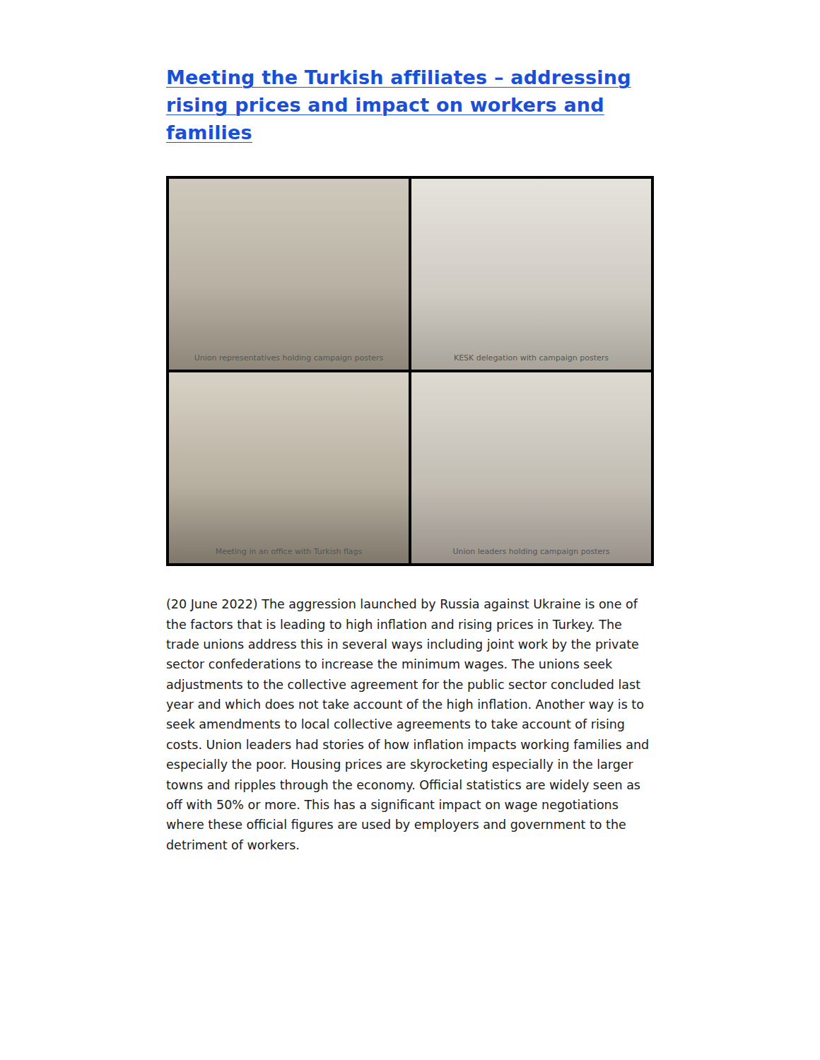Meeting the Turkish affiliates – addressing rising prices and impact on workers and families
Union representatives holding campaign posters
KESK delegation with campaign posters
Meeting in an office with Turkish flags
Union leaders holding campaign posters
(20 June 2022) The aggression launched by Russia against Ukraine is one of the factors that is leading to high inflation and rising prices in Turkey. The trade unions address this in several ways including joint work by the private sector confederations to increase the minimum wages. The unions seek adjustments to the collective agreement for the public sector concluded last year and which does not take account of the high inflation. Another way is to seek amendments to local collective agreements to take account of rising costs. Union leaders had stories of how inflation impacts working families and especially the poor. Housing prices are skyrocketing especially in the larger towns and ripples through the economy. Official statistics are widely seen as off with 50% or more. This has a significant impact on wage negotiations where these official figures are used by employers and government to the detriment of workers.